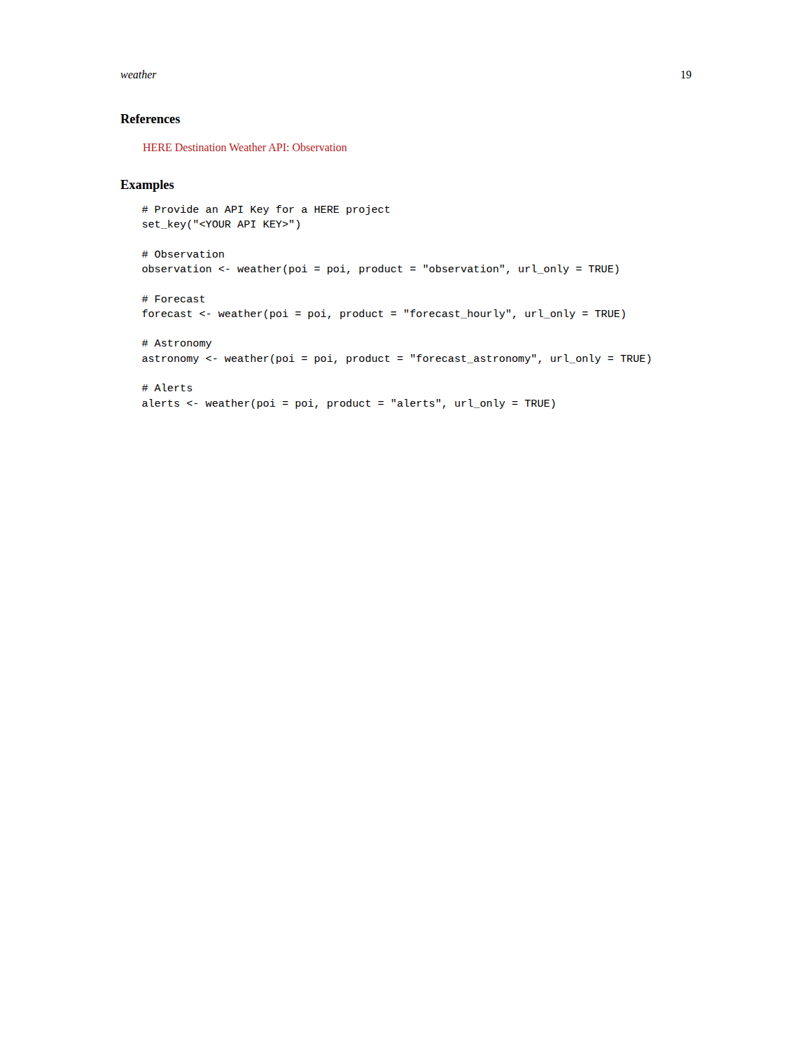weather 19
References
HERE Destination Weather API: Observation
Examples
# Provide an API Key for a HERE project
set_key("<YOUR API KEY>")

# Observation
observation <- weather(poi = poi, product = "observation", url_only = TRUE)

# Forecast
forecast <- weather(poi = poi, product = "forecast_hourly", url_only = TRUE)

# Astronomy
astronomy <- weather(poi = poi, product = "forecast_astronomy", url_only = TRUE)

# Alerts
alerts <- weather(poi = poi, product = "alerts", url_only = TRUE)